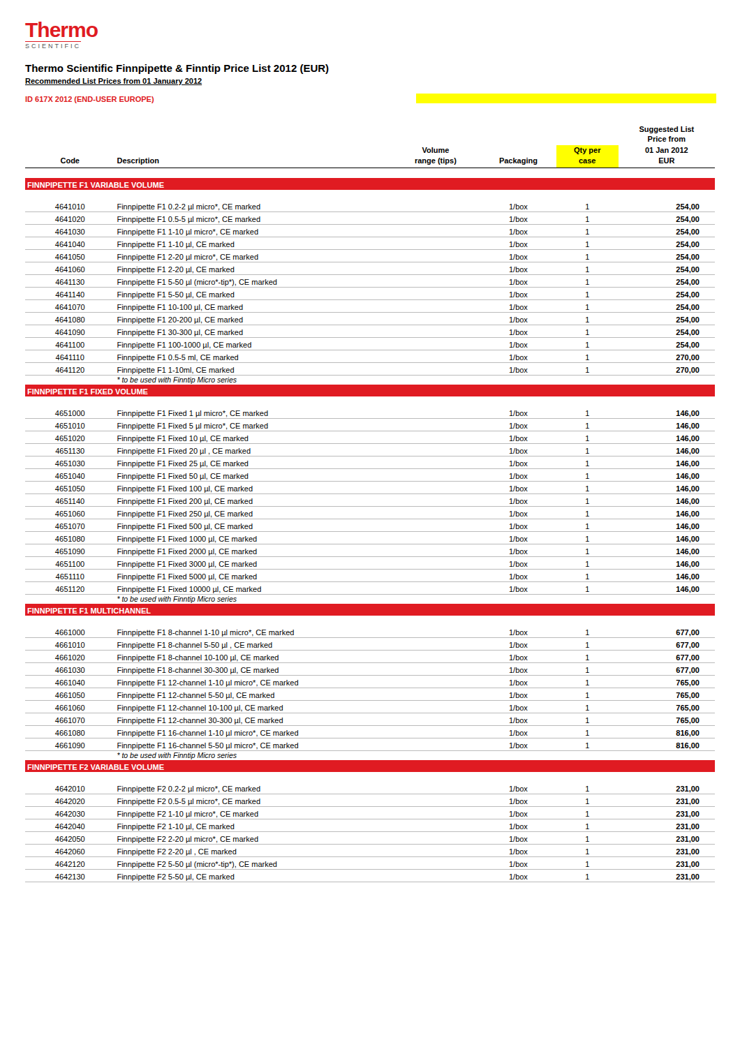Thermo
SCIENTIFIC
Thermo Scientific Finnpipette & Finntip Price List 2012 (EUR)
Recommended List Prices from 01 January 2012
ID 617X 2012 (END-USER EUROPE)
| | | | | | Suggested List Price from |
| --- | --- | --- | --- | --- | --- |
| | | Volume | | Qty per | 01 Jan 2012 |
| Code | Description | range (tips) | Packaging | case | EUR |
| FINNPIPETTE F1 VARIABLE VOLUME |
| 4641010 | Finnpipette F1 0.2-2 µl micro*, CE marked | | 1/box | 1 | 254,00 |
| 4641020 | Finnpipette F1 0.5-5 µl micro*, CE marked | | 1/box | 1 | 254,00 |
| 4641030 | Finnpipette F1 1-10 µl micro*, CE marked | | 1/box | 1 | 254,00 |
| 4641040 | Finnpipette F1 1-10 µl, CE marked | | 1/box | 1 | 254,00 |
| 4641050 | Finnpipette F1 2-20 µl micro*, CE marked | | 1/box | 1 | 254,00 |
| 4641060 | Finnpipette F1 2-20 µl, CE marked | | 1/box | 1 | 254,00 |
| 4641130 | Finnpipette F1 5-50 µl (micro*-tip*), CE marked | | 1/box | 1 | 254,00 |
| 4641140 | Finnpipette F1 5-50 µl, CE marked | | 1/box | 1 | 254,00 |
| 4641070 | Finnpipette F1 10-100 µl, CE marked | | 1/box | 1 | 254,00 |
| 4641080 | Finnpipette F1 20-200 µl, CE marked | | 1/box | 1 | 254,00 |
| 4641090 | Finnpipette F1 30-300 µl, CE marked | | 1/box | 1 | 254,00 |
| 4641100 | Finnpipette F1 100-1000 µl, CE marked | | 1/box | 1 | 254,00 |
| 4641110 | Finnpipette F1 0.5-5 ml, CE marked | | 1/box | 1 | 270,00 |
| 4641120 | Finnpipette F1 1-10ml, CE marked | | 1/box | 1 | 270,00 |
| | * to be used with Finntip Micro series |
| FINNPIPETTE F1 FIXED VOLUME |
| 4651000 | Finnpipette F1 Fixed 1 µl micro*, CE marked | | 1/box | 1 | 146,00 |
| 4651010 | Finnpipette F1 Fixed 5 µl micro*, CE marked | | 1/box | 1 | 146,00 |
| 4651020 | Finnpipette F1 Fixed 10 µl, CE marked | | 1/box | 1 | 146,00 |
| 4651130 | Finnpipette F1 Fixed 20 µl , CE marked | | 1/box | 1 | 146,00 |
| 4651030 | Finnpipette F1 Fixed 25 µl, CE marked | | 1/box | 1 | 146,00 |
| 4651040 | Finnpipette F1 Fixed 50 µl, CE marked | | 1/box | 1 | 146,00 |
| 4651050 | Finnpipette F1 Fixed 100 µl, CE marked | | 1/box | 1 | 146,00 |
| 4651140 | Finnpipette F1 Fixed 200 µl, CE marked | | 1/box | 1 | 146,00 |
| 4651060 | Finnpipette F1 Fixed 250 µl, CE marked | | 1/box | 1 | 146,00 |
| 4651070 | Finnpipette F1 Fixed 500 µl, CE marked | | 1/box | 1 | 146,00 |
| 4651080 | Finnpipette F1 Fixed 1000 µl, CE marked | | 1/box | 1 | 146,00 |
| 4651090 | Finnpipette F1 Fixed 2000 µl, CE marked | | 1/box | 1 | 146,00 |
| 4651100 | Finnpipette F1 Fixed 3000 µl, CE marked | | 1/box | 1 | 146,00 |
| 4651110 | Finnpipette F1 Fixed 5000 µl, CE marked | | 1/box | 1 | 146,00 |
| 4651120 | Finnpipette F1 Fixed 10000 µl, CE marked | | 1/box | 1 | 146,00 |
| | * to be used with Finntip Micro series |
| FINNPIPETTE F1 MULTICHANNEL |
| 4661000 | Finnpipette F1 8-channel 1-10 µl micro*, CE marked | | 1/box | 1 | 677,00 |
| 4661010 | Finnpipette F1 8-channel 5-50 µl , CE marked | | 1/box | 1 | 677,00 |
| 4661020 | Finnpipette F1 8-channel 10-100 µl, CE marked | | 1/box | 1 | 677,00 |
| 4661030 | Finnpipette F1 8-channel 30-300 µl, CE marked | | 1/box | 1 | 677,00 |
| 4661040 | Finnpipette F1 12-channel 1-10 µl micro*, CE marked | | 1/box | 1 | 765,00 |
| 4661050 | Finnpipette F1 12-channel 5-50 µl, CE marked | | 1/box | 1 | 765,00 |
| 4661060 | Finnpipette F1 12-channel 10-100 µl, CE marked | | 1/box | 1 | 765,00 |
| 4661070 | Finnpipette F1 12-channel 30-300 µl, CE marked | | 1/box | 1 | 765,00 |
| 4661080 | Finnpipette F1 16-channel 1-10 µl micro*, CE marked | | 1/box | 1 | 816,00 |
| 4661090 | Finnpipette F1 16-channel 5-50 µl micro*, CE marked | | 1/box | 1 | 816,00 |
| | * to be used with Finntip Micro series |
| FINNPIPETTE F2 VARIABLE VOLUME |
| 4642010 | Finnpipette F2 0.2-2 µl micro*, CE marked | | 1/box | 1 | 231,00 |
| 4642020 | Finnpipette F2 0.5-5 µl micro*, CE marked | | 1/box | 1 | 231,00 |
| 4642030 | Finnpipette F2 1-10 µl micro*, CE marked | | 1/box | 1 | 231,00 |
| 4642040 | Finnpipette F2 1-10 µl, CE marked | | 1/box | 1 | 231,00 |
| 4642050 | Finnpipette F2 2-20 µl micro*, CE marked | | 1/box | 1 | 231,00 |
| 4642060 | Finnpipette F2 2-20 µl , CE marked | | 1/box | 1 | 231,00 |
| 4642120 | Finnpipette F2 5-50 µl (micro*-tip*), CE marked | | 1/box | 1 | 231,00 |
| 4642130 | Finnpipette F2 5-50 µl, CE marked | | 1/box | 1 | 231,00 |